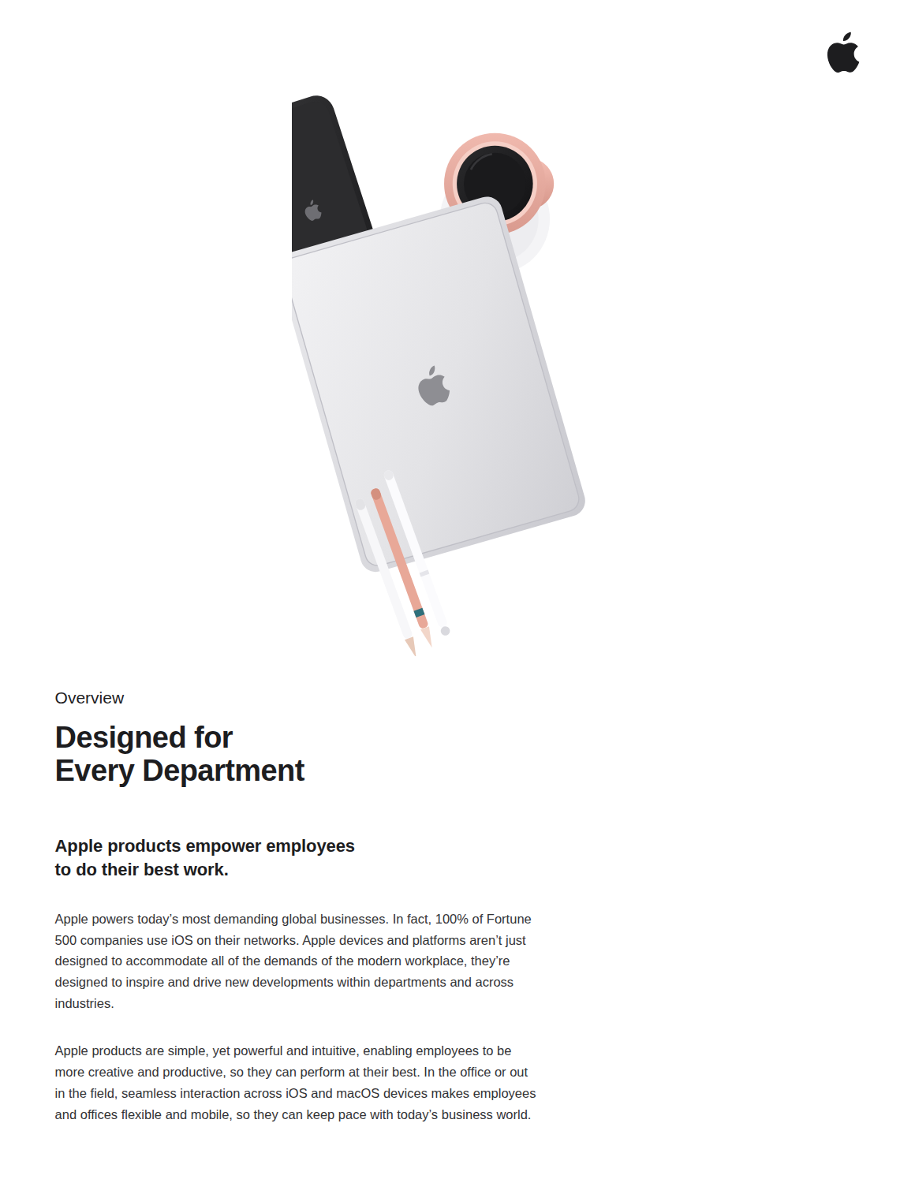Overview
Designed for
Every Department
Apple products empower employees
to do their best work.
Apple powers today’s most demanding global businesses. In fact, 100% of Fortune 500 companies use iOS on their networks. Apple devices and platforms aren’t just designed to accommodate all of the demands of the modern workplace, they’re designed to inspire and drive new developments within departments and across industries.
Apple products are simple, yet powerful and intuitive, enabling employees to be more creative and productive, so they can perform at their best. In the office or out in the field, seamless interaction across iOS and macOS devices makes employees and offices flexible and mobile, so they can keep pace with today’s business world.